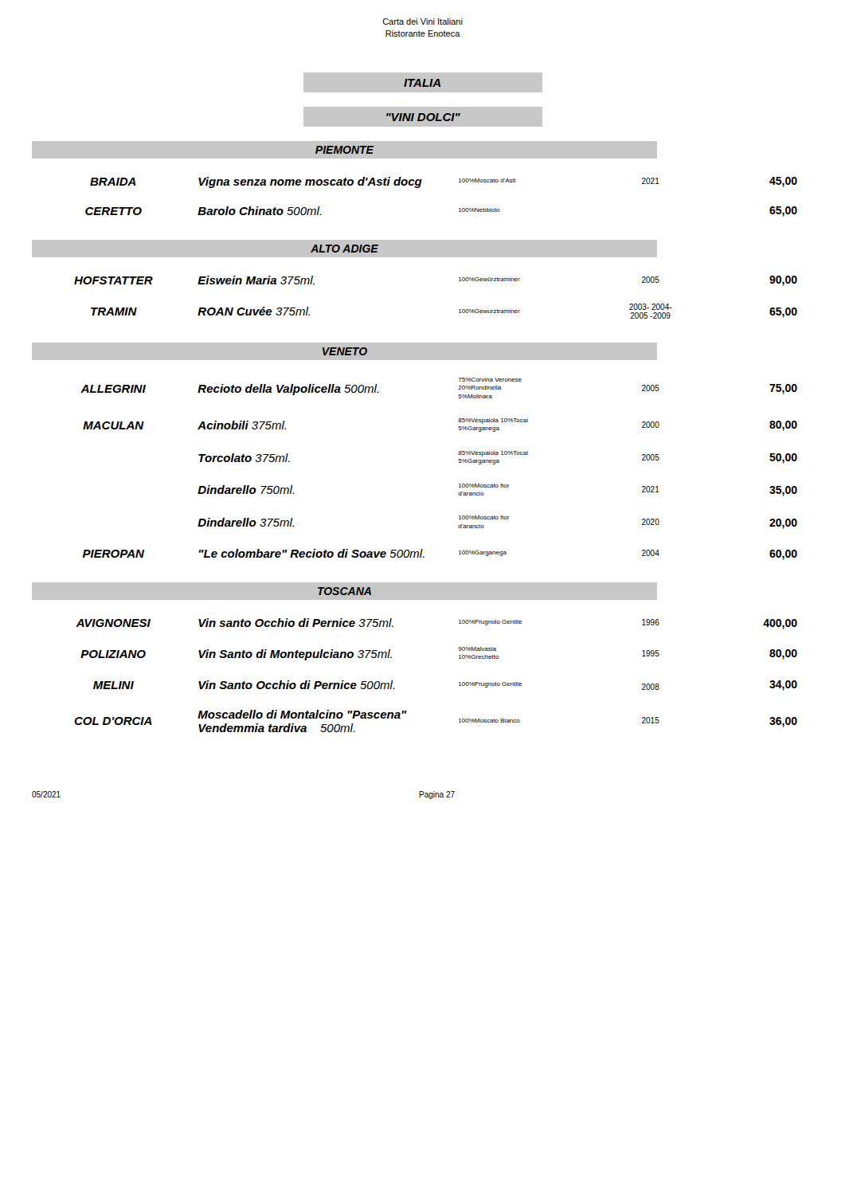Carta dei Vini Italiani
Ristorante Enoteca
ITALIA
"VINI DOLCI"
PIEMONTE
| BRAIDA | Vigna senza nome moscato d'Asti docg | 100%Moscato d'Asti | 2021 | 45,00 |
| CERETTO | Barolo Chinato 500ml. | 100%Nebbiolo | | 65,00 |
ALTO ADIGE
| HOFSTATTER | Eiswein Maria 375ml. | 100%Gewürztraminer | 2005 | 90,00 |
| TRAMIN | ROAN Cuvée 375ml. | 100%Gewurztraminer | 2003- 2004- 2005 -2009 | 65,00 |
VENETO
| ALLEGRINI | Recioto della Valpolicella 500ml. | 75%Corvina Veronese 20%Rondinella 5%Molinara | 2005 | 75,00 |
| MACULAN | Acinobili 375ml. | 85%Vespaiola 10%Tocai 5%Garganega | 2000 | 80,00 |
| | Torcolato 375ml. | 85%Vespaiola 10%Tocai 5%Garganega | 2005 | 50,00 |
| | Dindarello 750ml. | 100%Moscato fior d'arancio | 2021 | 35,00 |
| | Dindarello 375ml. | 100%Moscato fior d'arancio | 2020 | 20,00 |
| PIEROPAN | "Le colombare" Recioto di Soave 500ml. | 100%Garganega | 2004 | 60,00 |
TOSCANA
| AVIGNONESI | Vin santo Occhio di Pernice 375ml. | 100%Prugnolo Gentile | 1996 | 400,00 |
| POLIZIANO | Vin Santo di Montepulciano 375ml. | 90%Malvasia 10%Grechetto | 1995 | 80,00 |
| MELINI | Vin Santo Occhio di Pernice 500ml. | 100%Prugnolo Gentile | 2008 | 34,00 |
| COL D'ORCIA | Moscadello di Montalcino "Pascena" Vendemmia tardiva 500ml. | 100%Moscato Bianco | 2015 | 36,00 |
05/2021
Pagina 27